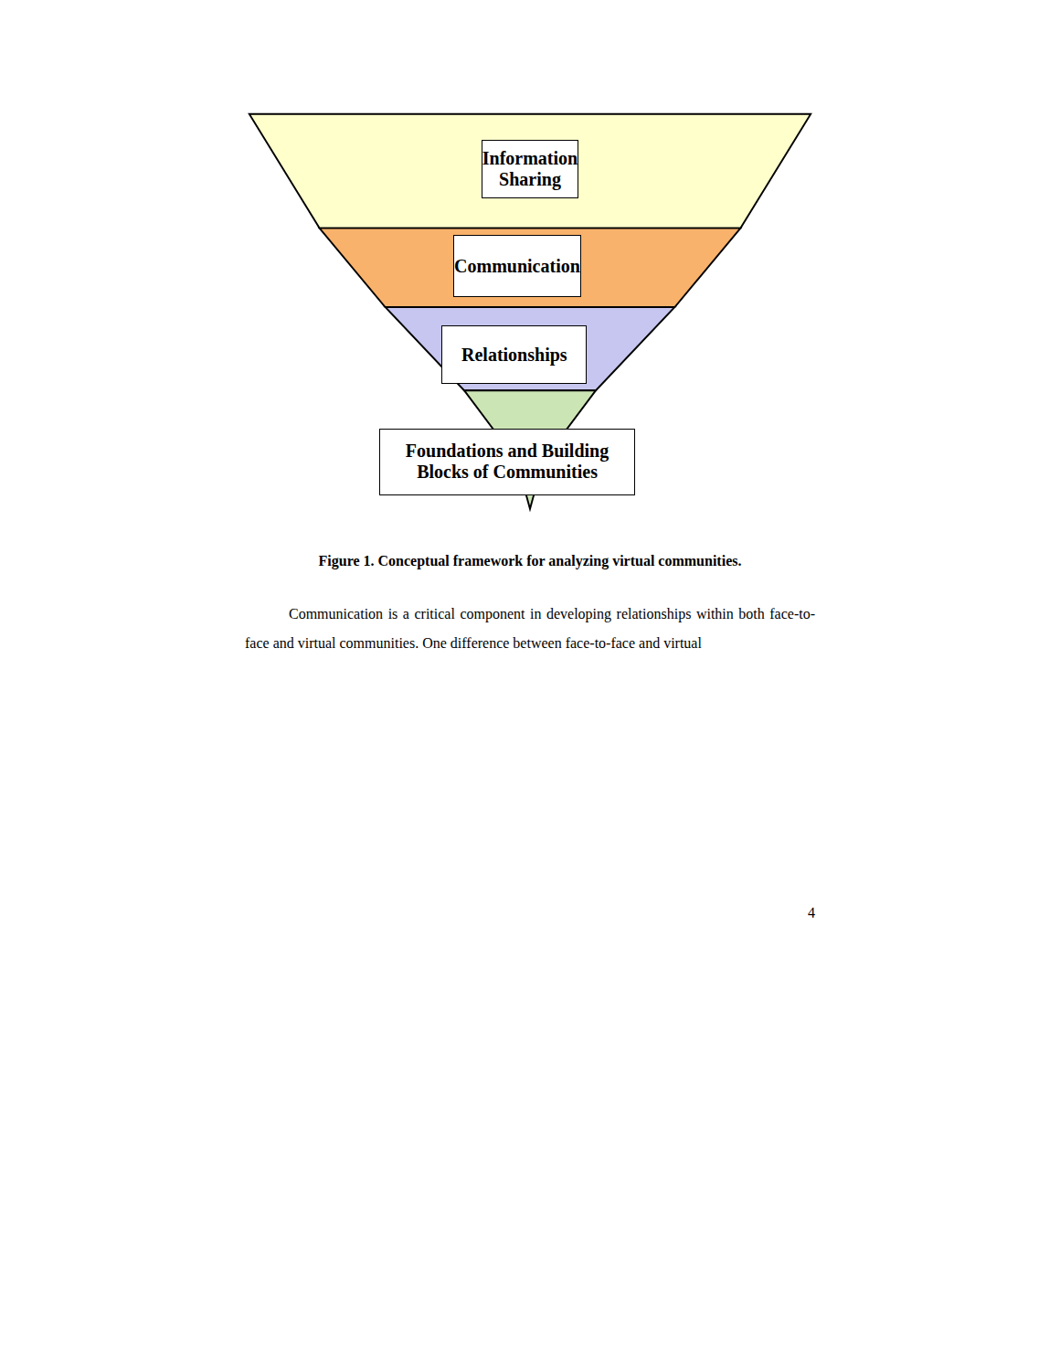Information
Sharing
Communication
Relationships
Foundations and Building Blocks of Communities
Figure 1. Conceptual framework for analyzing virtual communities.
Communication is a critical component in developing relationships within both face-to-face and virtual communities. One difference between face-to-face and virtual
4